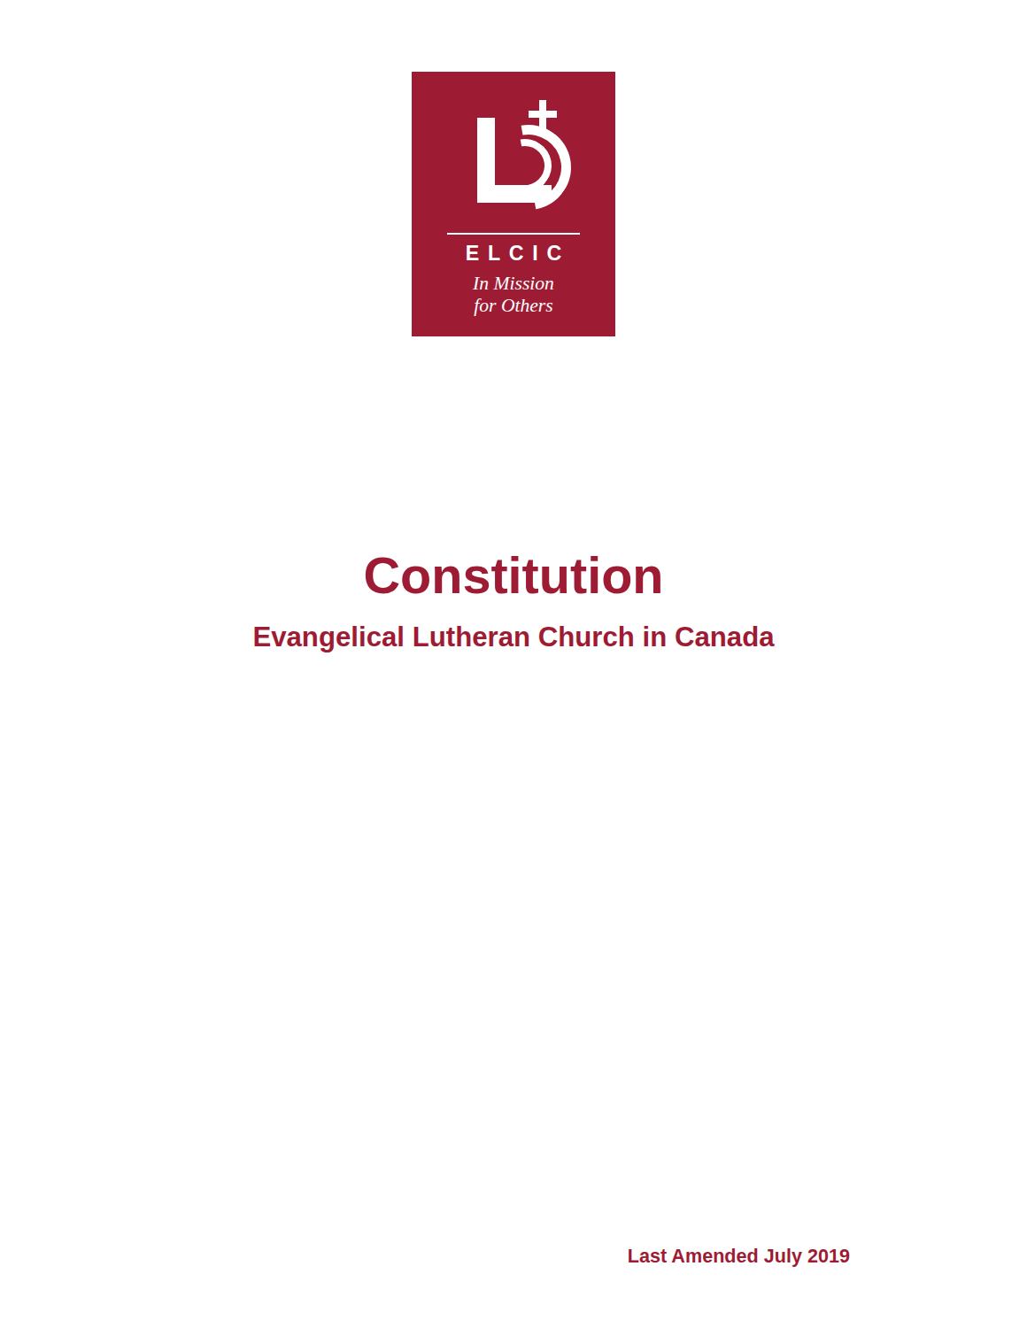ELCIC
In Mission
for Others
Constitution
Evangelical Lutheran Church in Canada
Last Amended July 2019